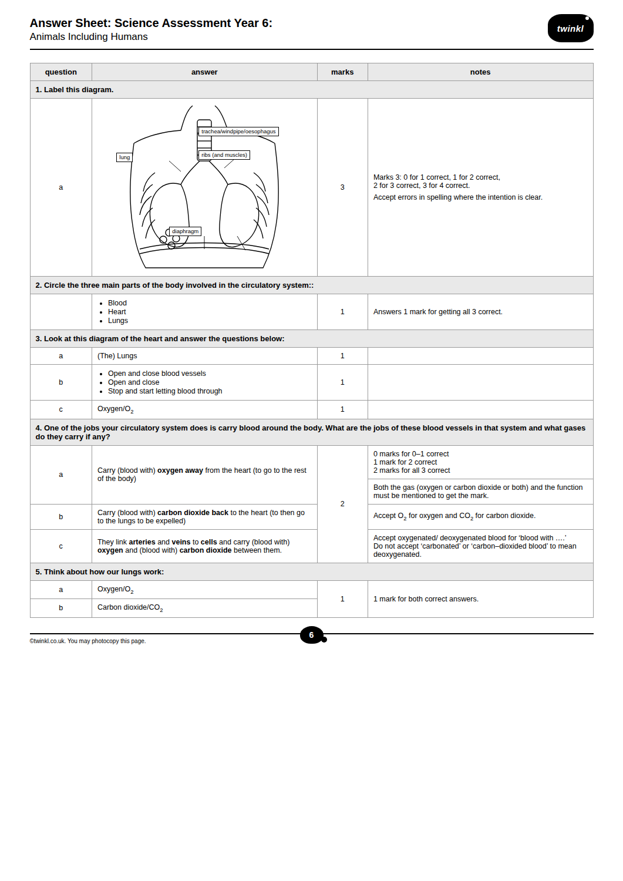twinkl
Answer Sheet: Science Assessment Year 6:
Animals Including Humans
| question | answer | marks | notes |
| --- | --- | --- | --- |
| 1. Label this diagram. |
| a | trachea/windpipe/oesophagus ribs (and muscles) lung diaphragm | 3 | Marks 3: 0 for 1 correct, 1 for 2 correct, 2 for 3 correct, 3 for 4 correct. Accept errors in spelling where the intention is clear. |
| 2. Circle the three main parts of the body involved in the circulatory system:: |
| | Blood Heart Lungs | 1 | Answers 1 mark for getting all 3 correct. |
| 3. Look at this diagram of the heart and answer the questions below: |
| a | (The) Lungs | 1 | |
| b | Open and close blood vessels Open and close Stop and start letting blood through | 1 | |
| c | Oxygen/O 2 | 1 | |
| 4. One of the jobs your circulatory system does is carry blood around the body. What are the jobs of these blood vessels in that system and what gases do they carry if any? |
| a | Carry (blood with) oxygen away from the heart (to go to the rest of the body) | 2 | 0 marks for 0–1 correct 1 mark for 2 correct 2 marks for all 3 correct Both the gas (oxygen or carbon dioxide or both) and the function must be mentioned to get the mark. |
| b | Carry (blood with) carbon dioxide back to the heart (to then go to the lungs to be expelled) | Accept O 2 for oxygen and CO 2 for carbon dioxide. |
| c | They link arteries and veins to cells and carry (blood with) oxygen and (blood with) carbon dioxide between them. | Accept oxygenated/ deoxygenated blood for ‘blood with ….’ Do not accept ‘carbonated’ or ‘carbon–dioxided blood’ to mean deoxygenated. |
| 5. Think about how our lungs work: |
| a | Oxygen/O 2 | 1 | 1 mark for both correct answers. |
| b | Carbon dioxide/CO 2 |
6
©twinkl.co.uk. You may photocopy this page.